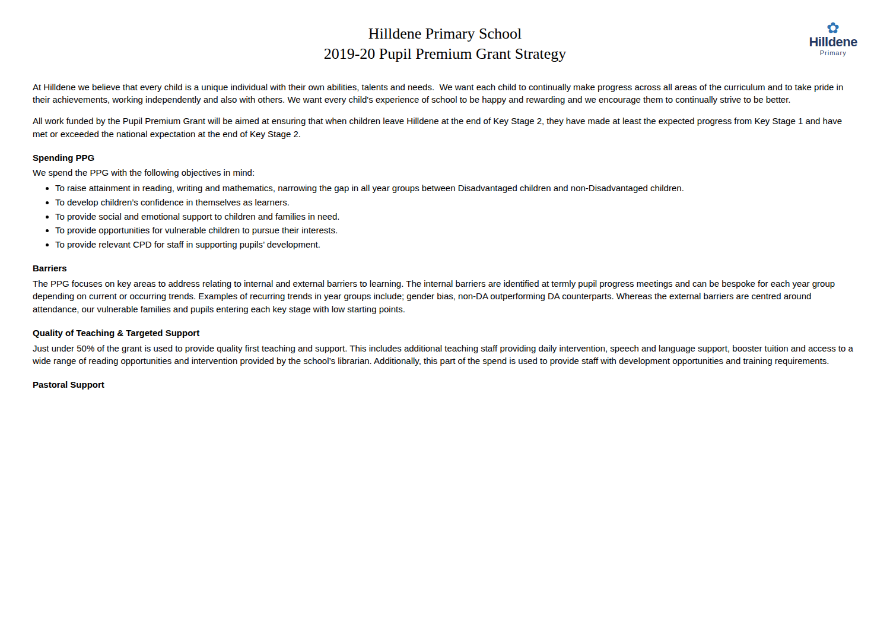✿
Hilldene
Primary
Hilldene Primary School
2019-20 Pupil Premium Grant Strategy
At Hilldene we believe that every child is a unique individual with their own abilities, talents and needs. We want each child to continually make progress across all areas of the curriculum and to take pride in their achievements, working independently and also with others. We want every child's experience of school to be happy and rewarding and we encourage them to continually strive to be better.
All work funded by the Pupil Premium Grant will be aimed at ensuring that when children leave Hilldene at the end of Key Stage 2, they have made at least the expected progress from Key Stage 1 and have met or exceeded the national expectation at the end of Key Stage 2.
Spending PPG
We spend the PPG with the following objectives in mind:
To raise attainment in reading, writing and mathematics, narrowing the gap in all year groups between Disadvantaged children and non-Disadvantaged children.
To develop children’s confidence in themselves as learners.
To provide social and emotional support to children and families in need.
To provide opportunities for vulnerable children to pursue their interests.
To provide relevant CPD for staff in supporting pupils’ development.
Barriers
The PPG focuses on key areas to address relating to internal and external barriers to learning. The internal barriers are identified at termly pupil progress meetings and can be bespoke for each year group depending on current or occurring trends. Examples of recurring trends in year groups include; gender bias, non-DA outperforming DA counterparts. Whereas the external barriers are centred around attendance, our vulnerable families and pupils entering each key stage with low starting points.
Quality of Teaching & Targeted Support
Just under 50% of the grant is used to provide quality first teaching and support. This includes additional teaching staff providing daily intervention, speech and language support, booster tuition and access to a wide range of reading opportunities and intervention provided by the school’s librarian. Additionally, this part of the spend is used to provide staff with development opportunities and training requirements.
Pastoral Support